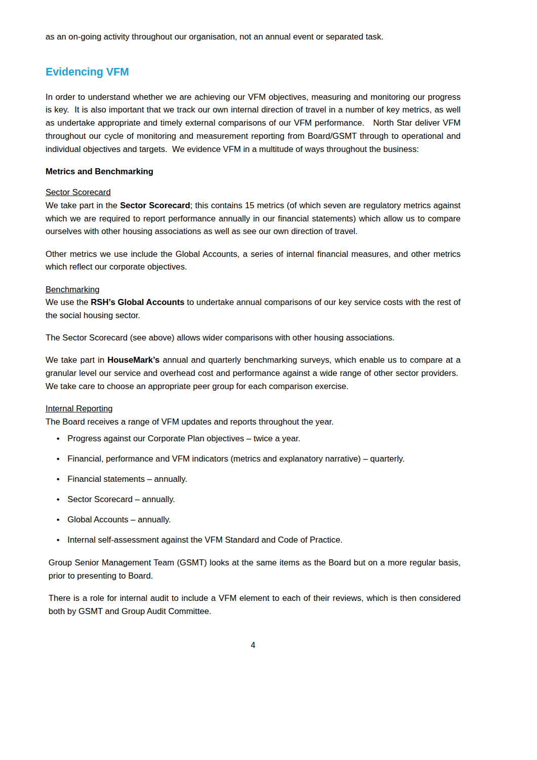as an on-going activity throughout our organisation, not an annual event or separated task.
Evidencing VFM
In order to understand whether we are achieving our VFM objectives, measuring and monitoring our progress is key. It is also important that we track our own internal direction of travel in a number of key metrics, as well as undertake appropriate and timely external comparisons of our VFM performance. North Star deliver VFM throughout our cycle of monitoring and measurement reporting from Board/GSMT through to operational and individual objectives and targets. We evidence VFM in a multitude of ways throughout the business:
Metrics and Benchmarking
Sector Scorecard
We take part in the Sector Scorecard; this contains 15 metrics (of which seven are regulatory metrics against which we are required to report performance annually in our financial statements) which allow us to compare ourselves with other housing associations as well as see our own direction of travel.
Other metrics we use include the Global Accounts, a series of internal financial measures, and other metrics which reflect our corporate objectives.
Benchmarking
We use the RSH’s Global Accounts to undertake annual comparisons of our key service costs with the rest of the social housing sector.
The Sector Scorecard (see above) allows wider comparisons with other housing associations.
We take part in HouseMark’s annual and quarterly benchmarking surveys, which enable us to compare at a granular level our service and overhead cost and performance against a wide range of other sector providers. We take care to choose an appropriate peer group for each comparison exercise.
Internal Reporting
The Board receives a range of VFM updates and reports throughout the year.
Progress against our Corporate Plan objectives – twice a year.
Financial, performance and VFM indicators (metrics and explanatory narrative) – quarterly.
Financial statements – annually.
Sector Scorecard – annually.
Global Accounts – annually.
Internal self-assessment against the VFM Standard and Code of Practice.
Group Senior Management Team (GSMT) looks at the same items as the Board but on a more regular basis, prior to presenting to Board.
There is a role for internal audit to include a VFM element to each of their reviews, which is then considered both by GSMT and Group Audit Committee.
4